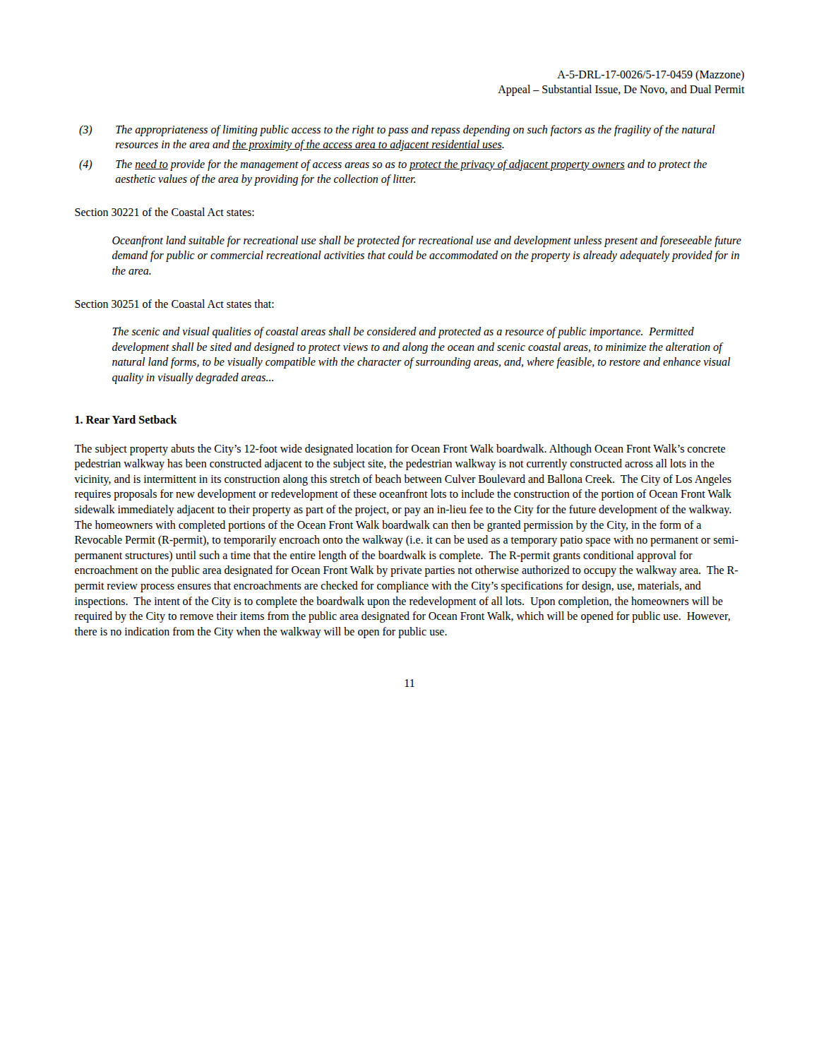A-5-DRL-17-0026/5-17-0459 (Mazzone)
Appeal – Substantial Issue, De Novo, and Dual Permit
(3) The appropriateness of limiting public access to the right to pass and repass depending on such factors as the fragility of the natural resources in the area and the proximity of the access area to adjacent residential uses.
(4) The need to provide for the management of access areas so as to protect the privacy of adjacent property owners and to protect the aesthetic values of the area by providing for the collection of litter.
Section 30221 of the Coastal Act states:
Oceanfront land suitable for recreational use shall be protected for recreational use and development unless present and foreseeable future demand for public or commercial recreational activities that could be accommodated on the property is already adequately provided for in the area.
Section 30251 of the Coastal Act states that:
The scenic and visual qualities of coastal areas shall be considered and protected as a resource of public importance. Permitted development shall be sited and designed to protect views to and along the ocean and scenic coastal areas, to minimize the alteration of natural land forms, to be visually compatible with the character of surrounding areas, and, where feasible, to restore and enhance visual quality in visually degraded areas...
1. Rear Yard Setback
The subject property abuts the City’s 12-foot wide designated location for Ocean Front Walk boardwalk. Although Ocean Front Walk’s concrete pedestrian walkway has been constructed adjacent to the subject site, the pedestrian walkway is not currently constructed across all lots in the vicinity, and is intermittent in its construction along this stretch of beach between Culver Boulevard and Ballona Creek. The City of Los Angeles requires proposals for new development or redevelopment of these oceanfront lots to include the construction of the portion of Ocean Front Walk sidewalk immediately adjacent to their property as part of the project, or pay an in-lieu fee to the City for the future development of the walkway. The homeowners with completed portions of the Ocean Front Walk boardwalk can then be granted permission by the City, in the form of a Revocable Permit (R-permit), to temporarily encroach onto the walkway (i.e. it can be used as a temporary patio space with no permanent or semi-permanent structures) until such a time that the entire length of the boardwalk is complete. The R-permit grants conditional approval for encroachment on the public area designated for Ocean Front Walk by private parties not otherwise authorized to occupy the walkway area. The R-permit review process ensures that encroachments are checked for compliance with the City’s specifications for design, use, materials, and inspections. The intent of the City is to complete the boardwalk upon the redevelopment of all lots. Upon completion, the homeowners will be required by the City to remove their items from the public area designated for Ocean Front Walk, which will be opened for public use. However, there is no indication from the City when the walkway will be open for public use.
11